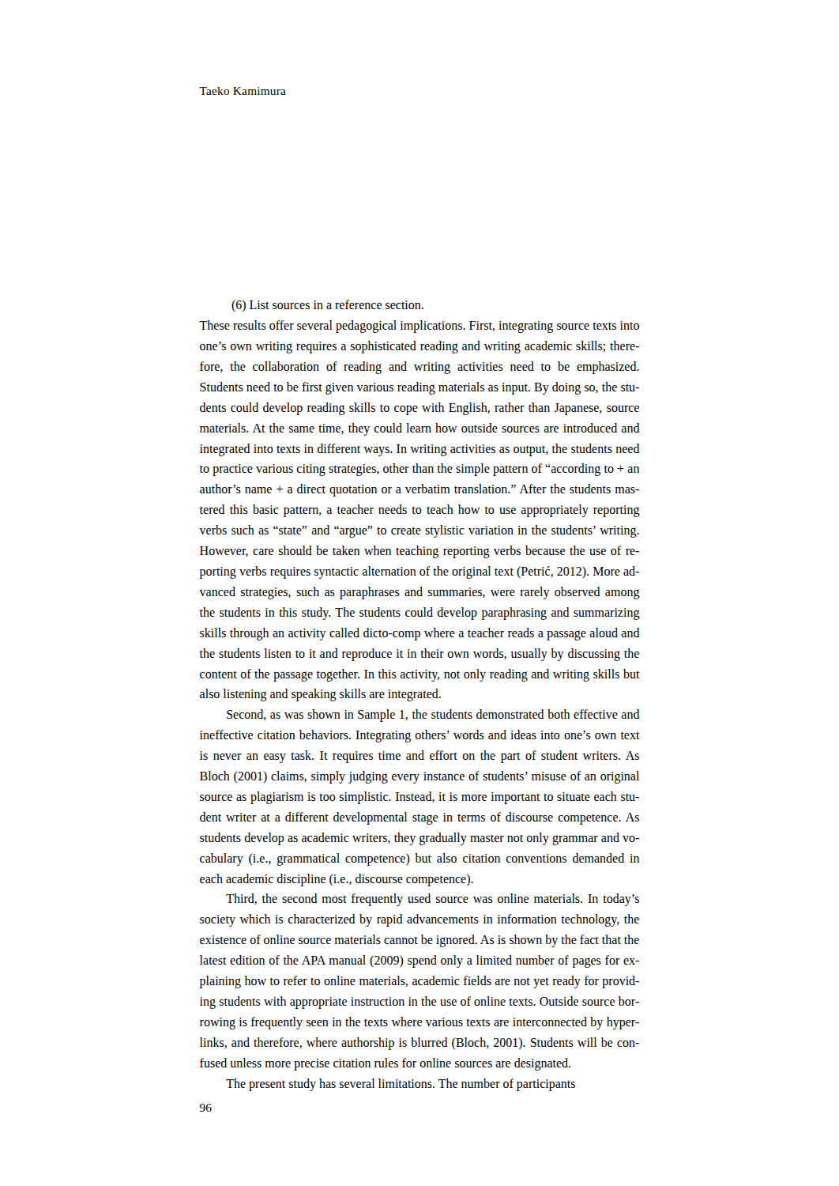Taeko Kamimura
(6) List sources in a reference section.
These results offer several pedagogical implications. First, integrating source texts into one’s own writing requires a sophisticated reading and writing academic skills; therefore, the collaboration of reading and writing activities need to be emphasized. Students need to be first given various reading materials as input. By doing so, the students could develop reading skills to cope with English, rather than Japanese, source materials. At the same time, they could learn how outside sources are introduced and integrated into texts in different ways. In writing activities as output, the students need to practice various citing strategies, other than the simple pattern of “according to + an author’s name + a direct quotation or a verbatim translation.” After the students mastered this basic pattern, a teacher needs to teach how to use appropriately reporting verbs such as “state” and “argue” to create stylistic variation in the students’ writing. However, care should be taken when teaching reporting verbs because the use of reporting verbs requires syntactic alternation of the original text (Petrić, 2012). More advanced strategies, such as paraphrases and summaries, were rarely observed among the students in this study. The students could develop paraphrasing and summarizing skills through an activity called dicto-comp where a teacher reads a passage aloud and the students listen to it and reproduce it in their own words, usually by discussing the content of the passage together. In this activity, not only reading and writing skills but also listening and speaking skills are integrated.
Second, as was shown in Sample 1, the students demonstrated both effective and ineffective citation behaviors. Integrating others’ words and ideas into one’s own text is never an easy task. It requires time and effort on the part of student writers. As Bloch (2001) claims, simply judging every instance of students’ misuse of an original source as plagiarism is too simplistic. Instead, it is more important to situate each student writer at a different developmental stage in terms of discourse competence. As students develop as academic writers, they gradually master not only grammar and vocabulary (i.e., grammatical competence) but also citation conventions demanded in each academic discipline (i.e., discourse competence).
Third, the second most frequently used source was online materials. In today’s society which is characterized by rapid advancements in information technology, the existence of online source materials cannot be ignored. As is shown by the fact that the latest edition of the APA manual (2009) spend only a limited number of pages for explaining how to refer to online materials, academic fields are not yet ready for providing students with appropriate instruction in the use of online texts. Outside source borrowing is frequently seen in the texts where various texts are interconnected by hyperlinks, and therefore, where authorship is blurred (Bloch, 2001). Students will be confused unless more precise citation rules for online sources are designated.
The present study has several limitations. The number of participants
96